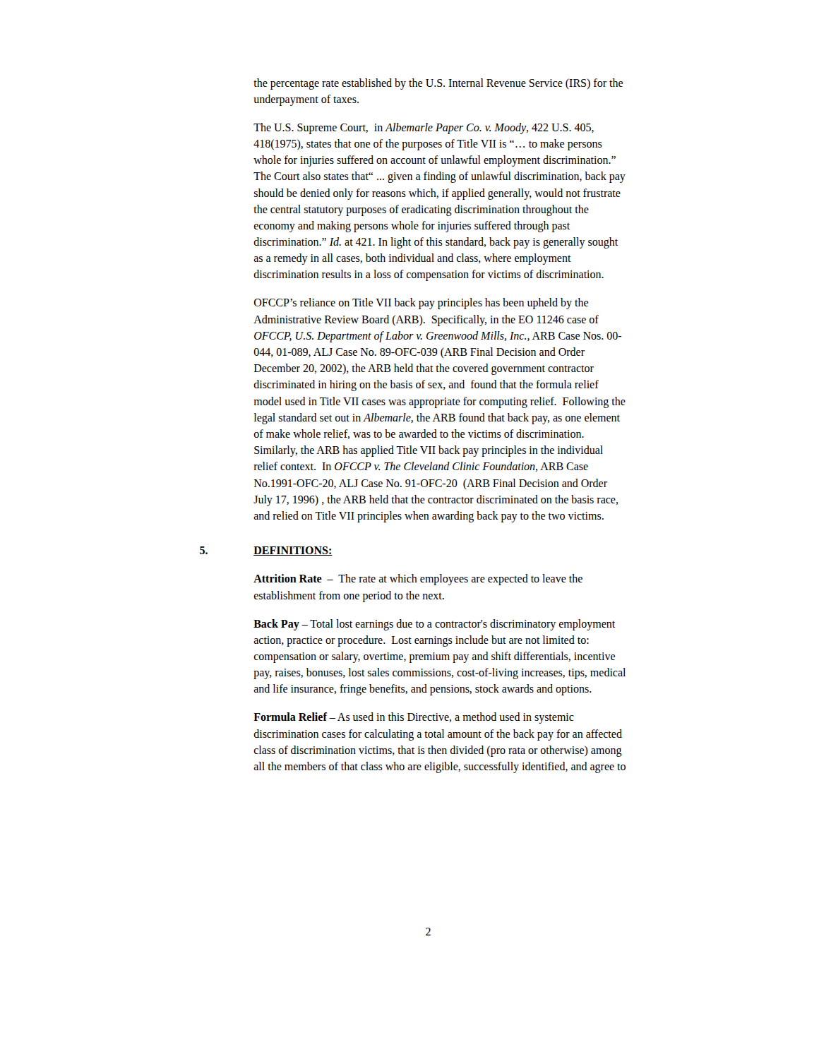the percentage rate established by the U.S. Internal Revenue Service (IRS) for the underpayment of taxes.
The U.S. Supreme Court, in Albemarle Paper Co. v. Moody, 422 U.S. 405, 418(1975), states that one of the purposes of Title VII is “… to make persons whole for injuries suffered on account of unlawful employment discrimination.” The Court also states that“ ... given a finding of unlawful discrimination, back pay should be denied only for reasons which, if applied generally, would not frustrate the central statutory purposes of eradicating discrimination throughout the economy and making persons whole for injuries suffered through past discrimination.” Id. at 421. In light of this standard, back pay is generally sought as a remedy in all cases, both individual and class, where employment discrimination results in a loss of compensation for victims of discrimination.
OFCCP’s reliance on Title VII back pay principles has been upheld by the Administrative Review Board (ARB). Specifically, in the EO 11246 case of OFCCP, U.S. Department of Labor v. Greenwood Mills, Inc., ARB Case Nos. 00-044, 01-089, ALJ Case No. 89-OFC-039 (ARB Final Decision and Order December 20, 2002), the ARB held that the covered government contractor discriminated in hiring on the basis of sex, and found that the formula relief model used in Title VII cases was appropriate for computing relief. Following the legal standard set out in Albemarle, the ARB found that back pay, as one element of make whole relief, was to be awarded to the victims of discrimination. Similarly, the ARB has applied Title VII back pay principles in the individual relief context. In OFCCP v. The Cleveland Clinic Foundation, ARB Case No.1991-OFC-20, ALJ Case No. 91-OFC-20 (ARB Final Decision and Order July 17, 1996) , the ARB held that the contractor discriminated on the basis race, and relied on Title VII principles when awarding back pay to the two victims.
5. DEFINITIONS:
Attrition Rate – The rate at which employees are expected to leave the establishment from one period to the next.
Back Pay – Total lost earnings due to a contractor's discriminatory employment action, practice or procedure. Lost earnings include but are not limited to: compensation or salary, overtime, premium pay and shift differentials, incentive pay, raises, bonuses, lost sales commissions, cost-of-living increases, tips, medical and life insurance, fringe benefits, and pensions, stock awards and options.
Formula Relief – As used in this Directive, a method used in systemic discrimination cases for calculating a total amount of the back pay for an affected class of discrimination victims, that is then divided (pro rata or otherwise) among all the members of that class who are eligible, successfully identified, and agree to
2